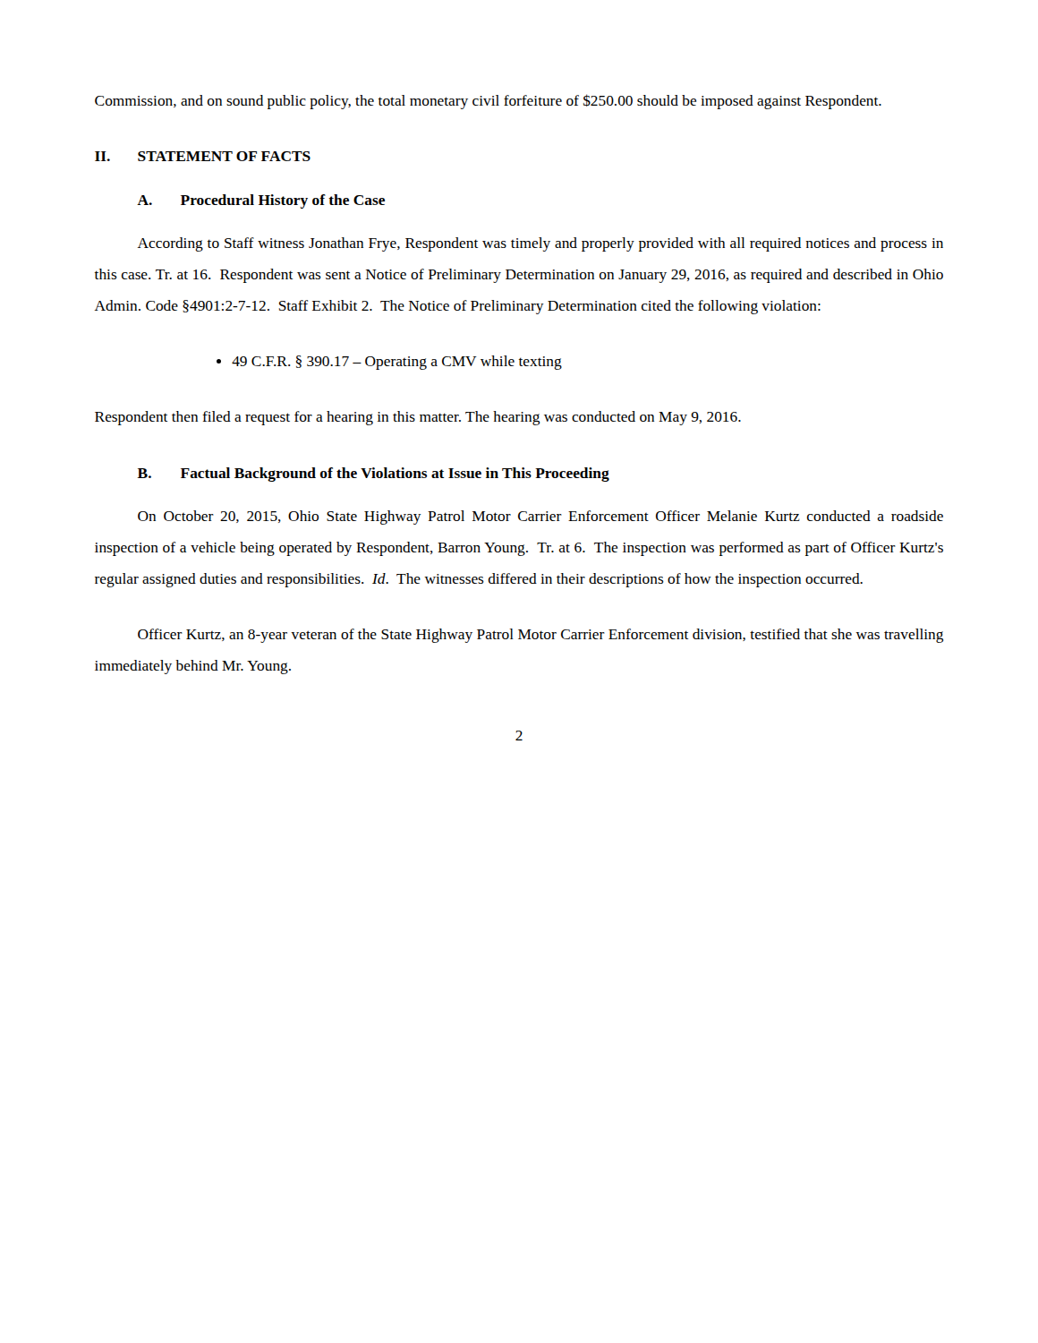Commission, and on sound public policy, the total monetary civil forfeiture of $250.00 should be imposed against Respondent.
II. STATEMENT OF FACTS
A. Procedural History of the Case
According to Staff witness Jonathan Frye, Respondent was timely and properly provided with all required notices and process in this case. Tr. at 16. Respondent was sent a Notice of Preliminary Determination on January 29, 2016, as required and described in Ohio Admin. Code §4901:2-7-12. Staff Exhibit 2. The Notice of Preliminary Determination cited the following violation:
49 C.F.R. § 390.17 – Operating a CMV while texting
Respondent then filed a request for a hearing in this matter. The hearing was conducted on May 9, 2016.
B. Factual Background of the Violations at Issue in This Proceeding
On October 20, 2015, Ohio State Highway Patrol Motor Carrier Enforcement Officer Melanie Kurtz conducted a roadside inspection of a vehicle being operated by Respondent, Barron Young. Tr. at 6. The inspection was performed as part of Officer Kurtz's regular assigned duties and responsibilities. Id. The witnesses differed in their descriptions of how the inspection occurred.
Officer Kurtz, an 8-year veteran of the State Highway Patrol Motor Carrier Enforcement division, testified that she was travelling immediately behind Mr. Young.
2